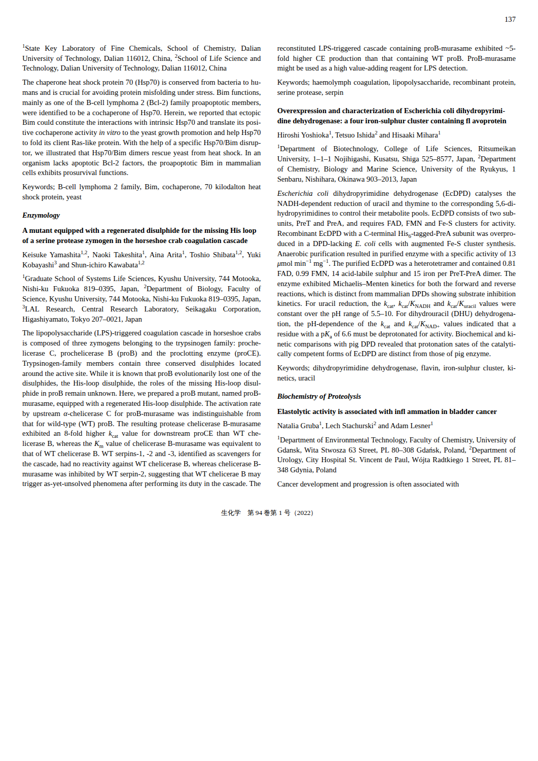137
1State Key Laboratory of Fine Chemicals, School of Chemistry, Dalian University of Technology, Dalian 116012, China, 2School of Life Science and Technology, Dalian University of Technology, Dalian 116012, China
The chaperone heat shock protein 70 (Hsp70) is conserved from bacteria to humans and is crucial for avoiding protein misfolding under stress. Bim functions, mainly as one of the B-cell lymphoma 2 (Bcl-2) family proapoptotic members, were identified to be a cochaperone of Hsp70. Herein, we reported that ectopic Bim could constitute the interactions with intrinsic Hsp70 and translate its positive cochaperone activity in vitro to the yeast growth promotion and help Hsp70 to fold its client Ras-like protein. With the help of a specific Hsp70/Bim disruptor, we illustrated that Hsp70/Bim dimers rescue yeast from heat shock. In an organism lacks apoptotic Bcl-2 factors, the proapoptotic Bim in mammalian cells exhibits prosurvival functions.
Keywords; B-cell lymphoma 2 family, Bim, cochaperone, 70 kilodalton heat shock protein, yeast
Enzymology
A mutant equipped with a regenerated disulphide for the missing His loop of a serine protease zymogen in the horseshoe crab coagulation cascade
Keisuke Yamashita1,2, Naoki Takeshita1, Aina Arita1, Toshio Shibata1,2, Yuki Kobayashi3 and Shun-ichiro Kawabata1,2
1Graduate School of Systems Life Sciences, Kyushu University, 744 Motooka, Nishi-ku Fukuoka 819–0395, Japan, 2Department of Biology, Faculty of Science, Kyushu University, 744 Motooka, Nishi-ku Fukuoka 819–0395, Japan, 3LAL Research, Central Research Laboratory, Seikagaku Corporation, Higashiyamato, Tokyo 207–0021, Japan
The lipopolysaccharide (LPS)-triggered coagulation cascade in horseshoe crabs is composed of three zymogens belonging to the trypsinogen family: prochelicerase C, prochelicerase B (proB) and the proclotting enzyme (proCE). Trypsinogen-family members contain three conserved disulphides located around the active site. While it is known that proB evolutionarily lost one of the disulphides, the His-loop disulphide, the roles of the missing His-loop disulphide in proB remain unknown. Here, we prepared a proB mutant, named proB-murasame, equipped with a regenerated His-loop disulphide. The activation rate by upstream α-chelicerase C for proB-murasame was indistinguishable from that for wild-type (WT) proB. The resulting protease chelicerase B-murasame exhibited an 8-fold higher kcat value for downstream proCE than WT chelicerase B, whereas the Km value of chelicerase B-murasame was equivalent to that of WT chelicerase B. WT serpins-1, -2 and -3, identified as scavengers for the cascade, had no reactivity against WT chelicerase B, whereas chelicerase B-murasame was inhibited by WT serpin-2, suggesting that WT chelicerae B may trigger as-yet-unsolved phenomena after performing its duty in the cascade. The reconstituted LPS-triggered cascade containing proB-murasame exhibited ~5-fold higher CE production than that containing WT proB. ProB-murasame might be used as a high value-adding reagent for LPS detection.
Keywords; haemolymph coagulation, lipopolysaccharide, recombinant protein, serine protease, serpin
Overexpression and characterization of Escherichia coli dihydropyrimidine dehydrogenase: a four iron-sulphur cluster containing fl avoprotein
Hiroshi Yoshioka1, Tetsuo Ishida2 and Hisaaki Mihara1
1Department of Biotechnology, College of Life Sciences, Ritsumeikan University, 1–1–1 Nojihigashi, Kusatsu, Shiga 525–8577, Japan, 2Department of Chemistry, Biology and Marine Science, University of the Ryukyus, 1 Senbaru, Nishihara, Okinawa 903–2013, Japan
Escherichia coli dihydropyrimidine dehydrogenase (EcDPD) catalyses the NADH-dependent reduction of uracil and thymine to the corresponding 5,6-dihydropyrimidines to control their metabolite pools. EcDPD consists of two subunits, PreT and PreA, and requires FAD, FMN and Fe-S clusters for activity. Recombinant EcDPD with a C-terminal His6-tagged-PreA subunit was overproduced in a DPD-lacking E. coli cells with augmented Fe-S cluster synthesis. Anaerobic purification resulted in purified enzyme with a specific activity of 13 μmol min−1 mg−1. The purified EcDPD was a heterotetramer and contained 0.81 FAD, 0.99 FMN, 14 acid-labile sulphur and 15 iron per PreT-PreA dimer. The enzyme exhibited Michaelis–Menten kinetics for both the forward and reverse reactions, which is distinct from mammalian DPDs showing substrate inhibition kinetics. For uracil reduction, the kcat, kcat/KNADH and kcat/Kuracil values were constant over the pH range of 5.5–10. For dihydrouracil (DHU) dehydrogenation, the pH-dependence of the kcat and kcat/KNAD+ values indicated that a residue with a pKa of 6.6 must be deprotonated for activity. Biochemical and kinetic comparisons with pig DPD revealed that protonation sates of the catalytically competent forms of EcDPD are distinct from those of pig enzyme.
Keywords; dihydropyrimidine dehydrogenase, flavin, iron-sulphur cluster, kinetics, uracil
Biochemistry of Proteolysis
Elastolytic activity is associated with infl ammation in bladder cancer
Natalia Gruba1, Lech Stachurski2 and Adam Lesner1
1Department of Environmental Technology, Faculty of Chemistry, University of Gdansk, Wita Stwosza 63 Street, PL 80–308 Gdańsk, Poland, 2Department of Urology, City Hospital St. Vincent de Paul, Wójta Radtkiego 1 Street, PL 81–348 Gdynia, Poland
Cancer development and progression is often associated with
生化学　第 94 巻第 1 号（2022）